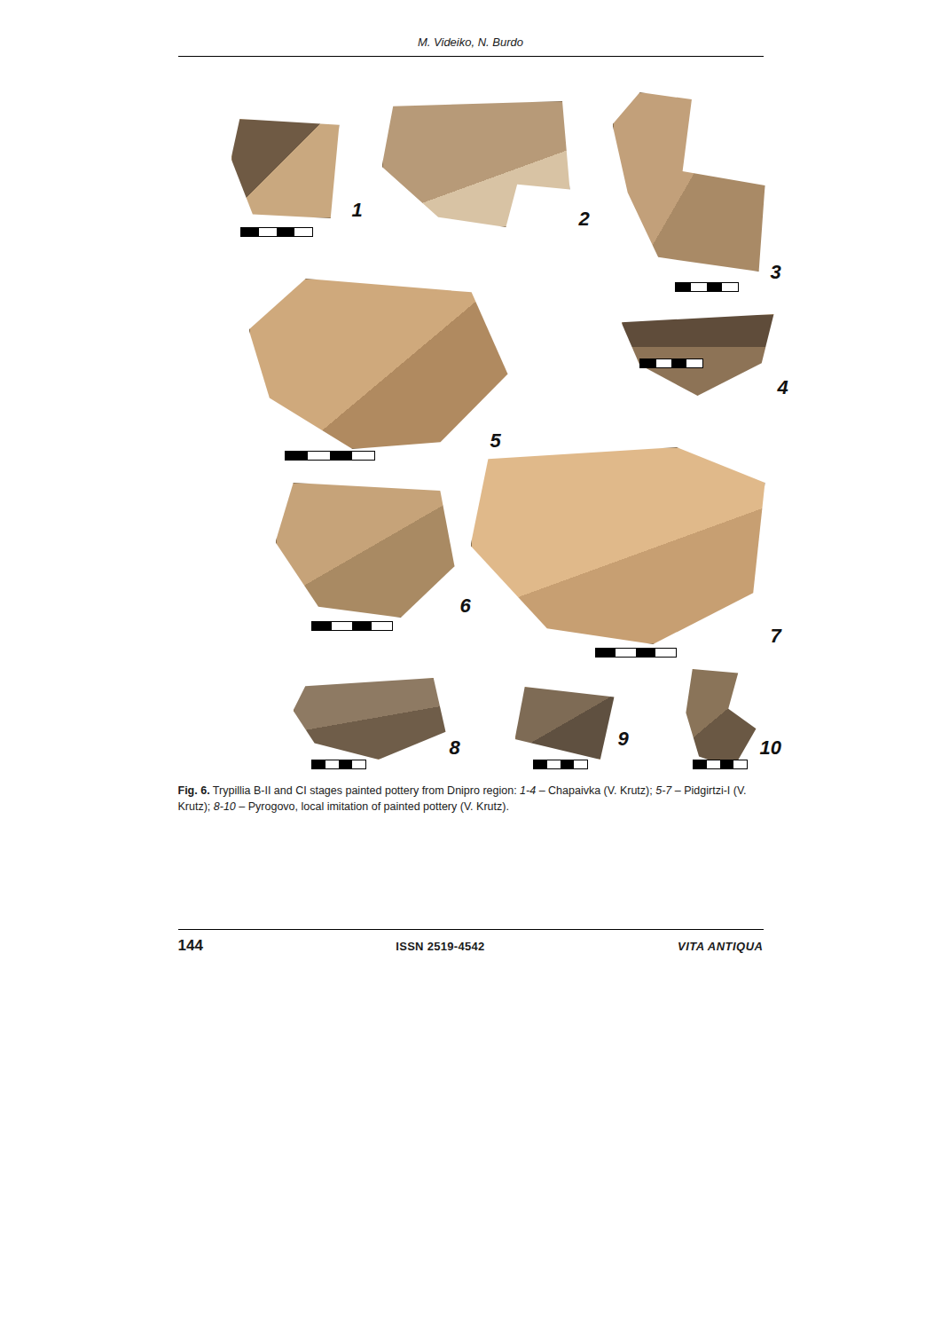M. Videiko, N. Burdo
1
2
3
4
5
6
7
8
9
10
Fig. 6. Trypillia B-II and CI stages painted pottery from Dnipro region: 1-4 – Chapaivka (V. Krutz); 5-7 – Pidgirtzi-I (V. Krutz); 8-10 – Pyrogovo, local imitation of painted pottery (V. Krutz).
144 ISSN 2519-4542 VITA ANTIQUA